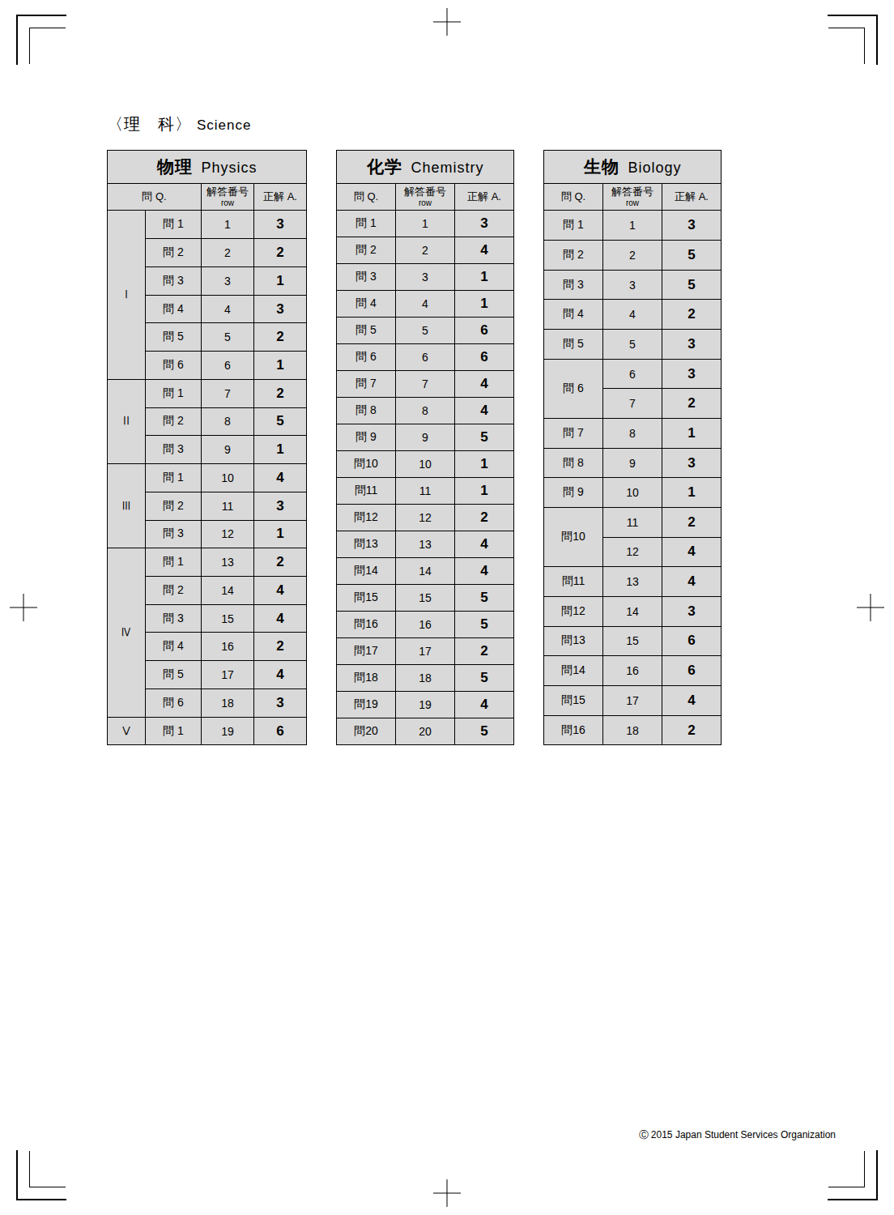〈理　科〉Science
物理 Physics
| 問 Q. | 解答番号 row | 正解 A. |
| --- | --- | --- |
| Ⅰ | 問 1 | 1 | 3 |
| 問 2 | 2 | 2 |
| 問 3 | 3 | 1 |
| 問 4 | 4 | 3 |
| 問 5 | 5 | 2 |
| 問 6 | 6 | 1 |
| Ⅱ | 問 1 | 7 | 2 |
| 問 2 | 8 | 5 |
| 問 3 | 9 | 1 |
| Ⅲ | 問 1 | 10 | 4 |
| 問 2 | 11 | 3 |
| 問 3 | 12 | 1 |
| Ⅳ | 問 1 | 13 | 2 |
| 問 2 | 14 | 4 |
| 問 3 | 15 | 4 |
| 問 4 | 16 | 2 |
| 問 5 | 17 | 4 |
| 問 6 | 18 | 3 |
| Ⅴ | 問 1 | 19 | 6 |
化学 Chemistry
| 問 Q. | 解答番号 row | 正解 A. |
| --- | --- | --- |
| 問 1 | 1 | 3 |
| 問 2 | 2 | 4 |
| 問 3 | 3 | 1 |
| 問 4 | 4 | 1 |
| 問 5 | 5 | 6 |
| 問 6 | 6 | 6 |
| 問 7 | 7 | 4 |
| 問 8 | 8 | 4 |
| 問 9 | 9 | 5 |
| 問10 | 10 | 1 |
| 問11 | 11 | 1 |
| 問12 | 12 | 2 |
| 問13 | 13 | 4 |
| 問14 | 14 | 4 |
| 問15 | 15 | 5 |
| 問16 | 16 | 5 |
| 問17 | 17 | 2 |
| 問18 | 18 | 5 |
| 問19 | 19 | 4 |
| 問20 | 20 | 5 |
生物 Biology
| 問 Q. | 解答番号 row | 正解 A. |
| --- | --- | --- |
| 問 1 | 1 | 3 |
| 問 2 | 2 | 5 |
| 問 3 | 3 | 5 |
| 問 4 | 4 | 2 |
| 問 5 | 5 | 3 |
| 問 6 | 6 | 3 |
| 7 | 2 |
| 問 7 | 8 | 1 |
| 問 8 | 9 | 3 |
| 問 9 | 10 | 1 |
| 問10 | 11 | 2 |
| 12 | 4 |
| 問11 | 13 | 4 |
| 問12 | 14 | 3 |
| 問13 | 15 | 6 |
| 問14 | 16 | 6 |
| 問15 | 17 | 4 |
| 問16 | 18 | 2 |
Ⓒ 2015 Japan Student Services Organization